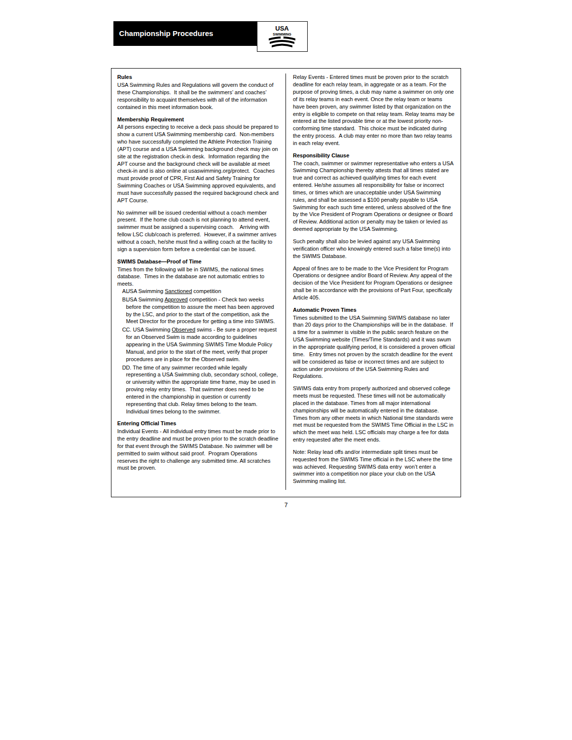Championship Procedures
USA SWIMMING
Rules
USA Swimming Rules and Regulations will govern the conduct of these Championships. It shall be the swimmers’ and coaches’ responsibility to acquaint themselves with all of the information contained in this meet information book.
Membership Requirement
All persons expecting to receive a deck pass should be prepared to show a current USA Swimming membership card. Non-members who have successfully completed the Athlete Protection Training (APT) course and a USA Swimming background check may join on site at the registration check-in desk. Information regarding the APT course and the background check will be available at meet check-in and is also online at usaswimming.org/protect. Coaches must provide proof of CPR, First Aid and Safety Training for Swimming Coaches or USA Swimming approved equivalents, and must have successfully passed the required background check and APT Course.
No swimmer will be issued credential without a coach member present. If the home club coach is not planning to attend event, swimmer must be assigned a supervising coach. Arriving with fellow LSC club/coach is preferred. However, if a swimmer arrives without a coach, he/she must find a willing coach at the facility to sign a supervision form before a credential can be issued.
SWIMS Database—Proof of Time
Times from the following will be in SWIMS, the national times database. Times in the database are not automatic entries to meets.
A. USA Swimming Sanctioned competition
B. USA Swimming Approved competition - Check two weeks before the competition to assure the meet has been approved by the LSC, and prior to the start of the competition, ask the Meet Director for the procedure for getting a time into SWIMS.
C. C. USA Swimming Observed swims - Be sure a proper request for an Observed Swim is made according to guidelines appearing in the USA Swimming SWIMS Time Module Policy Manual, and prior to the start of the meet, verify that proper procedures are in place for the Observed swim.
D. D. The time of any swimmer recorded while legally representing a USA Swimming club, secondary school, college, or university within the appropriate time frame, may be used in proving relay entry times. That swimmer does need to be entered in the championship in question or currently representing that club. Relay times belong to the team. Individual times belong to the swimmer.
Entering Official Times
Individual Events - All individual entry times must be made prior to the entry deadline and must be proven prior to the scratch deadline for that event through the SWIMS Database. No swimmer will be permitted to swim without said proof. Program Operations reserves the right to challenge any submitted time. All scratches must be proven.
Relay Events - Entered times must be proven prior to the scratch deadline for each relay team, in aggregate or as a team. For the purpose of proving times, a club may name a swimmer on only one of its relay teams in each event. Once the relay team or teams have been proven, any swimmer listed by that organization on the entry is eligible to compete on that relay team. Relay teams may be entered at the listed provable time or at the lowest priority non-conforming time standard. This choice must be indicated during the entry process. A club may enter no more than two relay teams in each relay event.
Responsibility Clause
The coach, swimmer or swimmer representative who enters a USA Swimming Championship thereby attests that all times stated are true and correct as achieved qualifying times for each event entered. He/she assumes all responsibility for false or incorrect times, or times which are unacceptable under USA Swimming rules, and shall be assessed a $100 penalty payable to USA Swimming for each such time entered, unless absolved of the fine by the Vice President of Program Operations or designee or Board of Review. Additional action or penalty may be taken or levied as deemed appropriate by the USA Swimming.
Such penalty shall also be levied against any USA Swimming verification officer who knowingly entered such a false time(s) into the SWIMS Database.
Appeal of fines are to be made to the Vice President for Program Operations or designee and/or Board of Review. Any appeal of the decision of the Vice President for Program Operations or designee shall be in accordance with the provisions of Part Four, specifically Article 405.
Automatic Proven Times
Times submitted to the USA Swimming SWIMS database no later than 20 days prior to the Championships will be in the database. If a time for a swimmer is visible in the public search feature on the USA Swimming website (Times/Time Standards) and it was swum in the appropriate qualifying period, it is considered a proven official time. Entry times not proven by the scratch deadline for the event will be considered as false or incorrect times and are subject to action under provisions of the USA Swimming Rules and Regulations.
SWIMS data entry from properly authorized and observed college meets must be requested. These times will not be automatically placed in the database. Times from all major international championships will be automatically entered in the database. Times from any other meets in which National time standards were met must be requested from the SWIMS Time Official in the LSC in which the meet was held. LSC officials may charge a fee for data entry requested after the meet ends.
Note: Relay lead offs and/or intermediate split times must be requested from the SWIMS Time official in the LSC where the time was achieved. Requesting SWIMS data entry won’t enter a swimmer into a competition nor place your club on the USA Swimming mailing list.
7